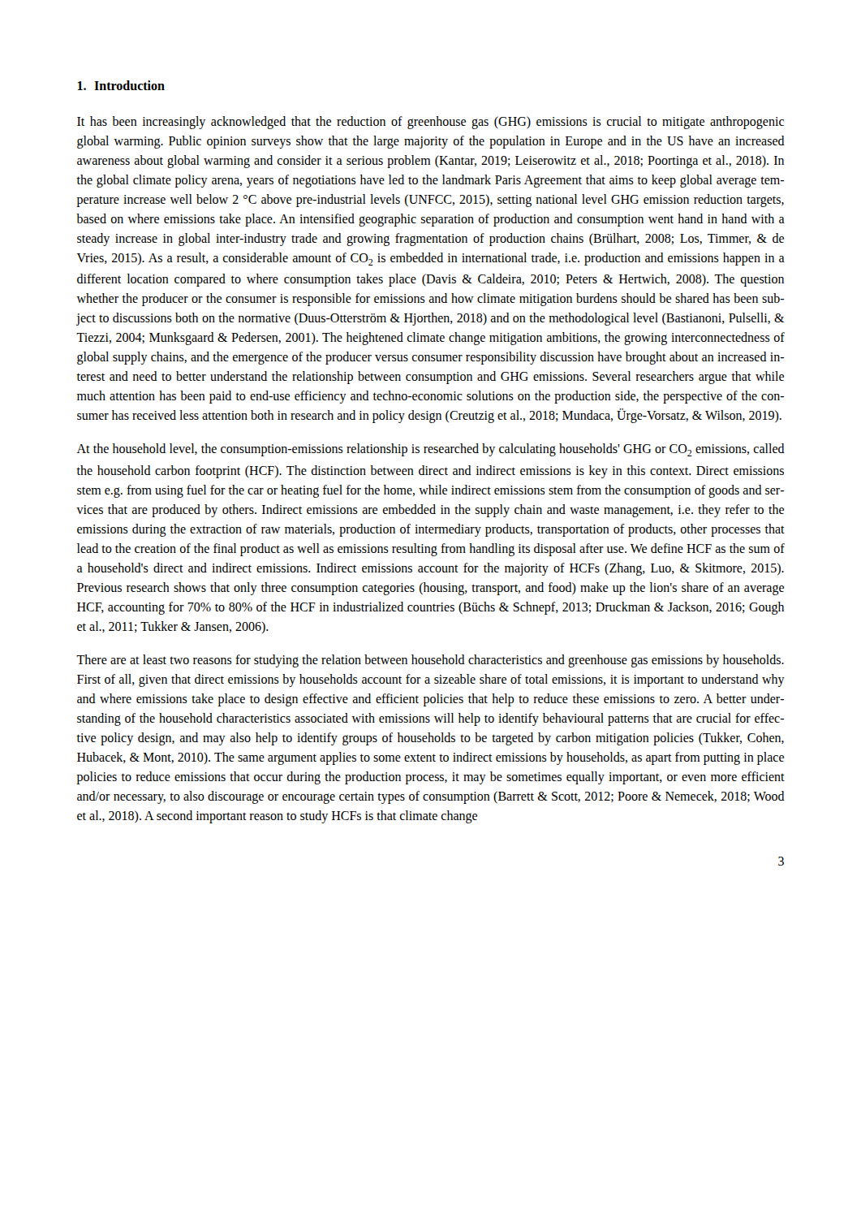1. Introduction
It has been increasingly acknowledged that the reduction of greenhouse gas (GHG) emissions is crucial to mitigate anthropogenic global warming. Public opinion surveys show that the large majority of the population in Europe and in the US have an increased awareness about global warming and consider it a serious problem (Kantar, 2019; Leiserowitz et al., 2018; Poortinga et al., 2018). In the global climate policy arena, years of negotiations have led to the landmark Paris Agreement that aims to keep global average temperature increase well below 2 °C above pre-industrial levels (UNFCC, 2015), setting national level GHG emission reduction targets, based on where emissions take place. An intensified geographic separation of production and consumption went hand in hand with a steady increase in global inter-industry trade and growing fragmentation of production chains (Brülhart, 2008; Los, Timmer, & de Vries, 2015). As a result, a considerable amount of CO2 is embedded in international trade, i.e. production and emissions happen in a different location compared to where consumption takes place (Davis & Caldeira, 2010; Peters & Hertwich, 2008). The question whether the producer or the consumer is responsible for emissions and how climate mitigation burdens should be shared has been subject to discussions both on the normative (Duus-Otterström & Hjorthen, 2018) and on the methodological level (Bastianoni, Pulselli, & Tiezzi, 2004; Munksgaard & Pedersen, 2001). The heightened climate change mitigation ambitions, the growing interconnectedness of global supply chains, and the emergence of the producer versus consumer responsibility discussion have brought about an increased interest and need to better understand the relationship between consumption and GHG emissions. Several researchers argue that while much attention has been paid to end-use efficiency and techno-economic solutions on the production side, the perspective of the consumer has received less attention both in research and in policy design (Creutzig et al., 2018; Mundaca, Ürge-Vorsatz, & Wilson, 2019).
At the household level, the consumption-emissions relationship is researched by calculating households' GHG or CO2 emissions, called the household carbon footprint (HCF). The distinction between direct and indirect emissions is key in this context. Direct emissions stem e.g. from using fuel for the car or heating fuel for the home, while indirect emissions stem from the consumption of goods and services that are produced by others. Indirect emissions are embedded in the supply chain and waste management, i.e. they refer to the emissions during the extraction of raw materials, production of intermediary products, transportation of products, other processes that lead to the creation of the final product as well as emissions resulting from handling its disposal after use. We define HCF as the sum of a household's direct and indirect emissions. Indirect emissions account for the majority of HCFs (Zhang, Luo, & Skitmore, 2015). Previous research shows that only three consumption categories (housing, transport, and food) make up the lion's share of an average HCF, accounting for 70% to 80% of the HCF in industrialized countries (Büchs & Schnepf, 2013; Druckman & Jackson, 2016; Gough et al., 2011; Tukker & Jansen, 2006).
There are at least two reasons for studying the relation between household characteristics and greenhouse gas emissions by households. First of all, given that direct emissions by households account for a sizeable share of total emissions, it is important to understand why and where emissions take place to design effective and efficient policies that help to reduce these emissions to zero. A better understanding of the household characteristics associated with emissions will help to identify behavioural patterns that are crucial for effective policy design, and may also help to identify groups of households to be targeted by carbon mitigation policies (Tukker, Cohen, Hubacek, & Mont, 2010). The same argument applies to some extent to indirect emissions by households, as apart from putting in place policies to reduce emissions that occur during the production process, it may be sometimes equally important, or even more efficient and/or necessary, to also discourage or encourage certain types of consumption (Barrett & Scott, 2012; Poore & Nemecek, 2018; Wood et al., 2018). A second important reason to study HCFs is that climate change
3